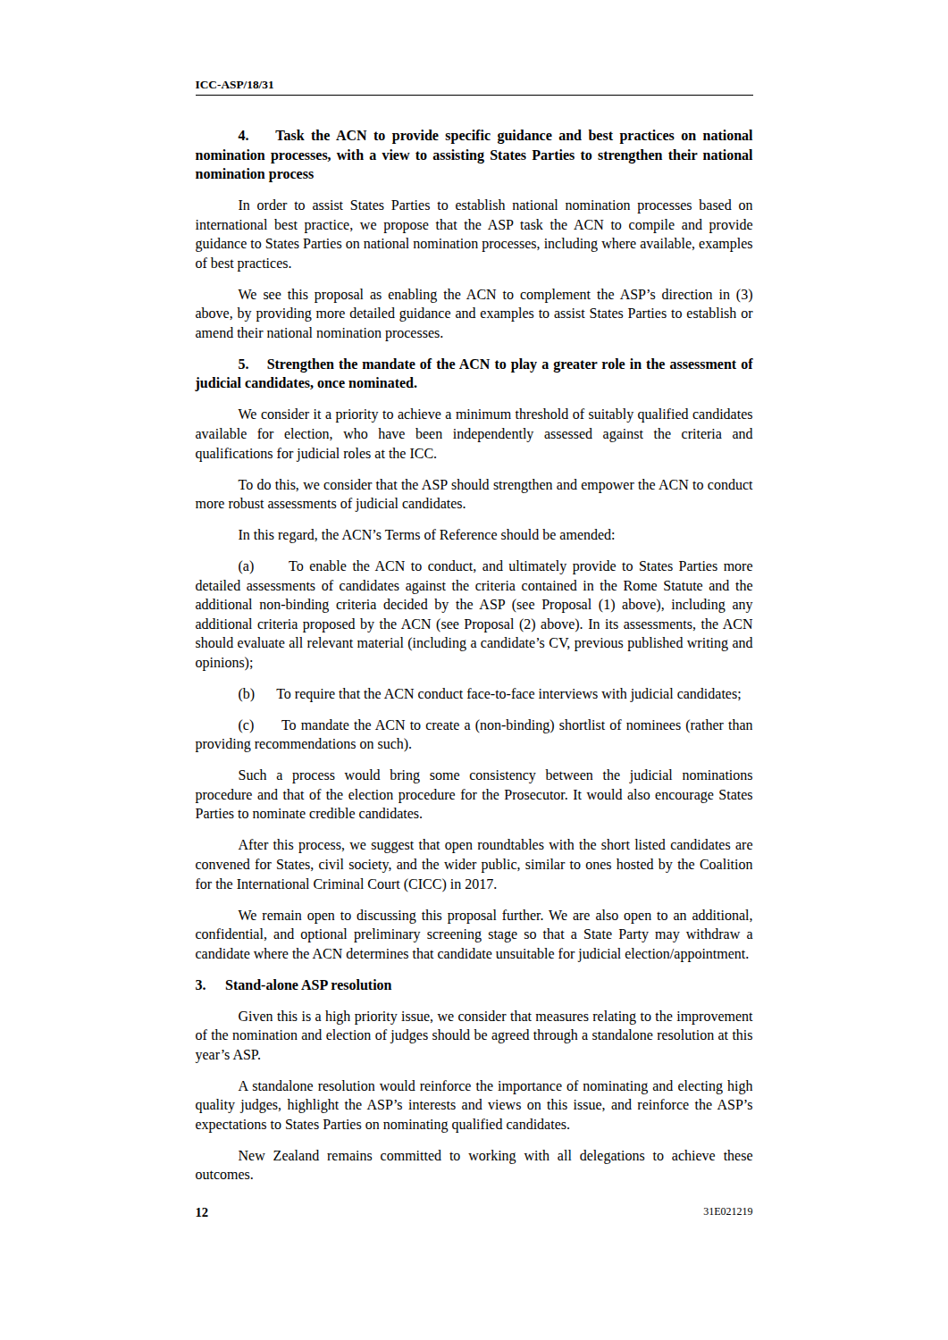ICC-ASP/18/31
4. Task the ACN to provide specific guidance and best practices on national nomination processes, with a view to assisting States Parties to strengthen their national nomination process
In order to assist States Parties to establish national nomination processes based on international best practice, we propose that the ASP task the ACN to compile and provide guidance to States Parties on national nomination processes, including where available, examples of best practices.
We see this proposal as enabling the ACN to complement the ASP’s direction in (3) above, by providing more detailed guidance and examples to assist States Parties to establish or amend their national nomination processes.
5. Strengthen the mandate of the ACN to play a greater role in the assessment of judicial candidates, once nominated.
We consider it a priority to achieve a minimum threshold of suitably qualified candidates available for election, who have been independently assessed against the criteria and qualifications for judicial roles at the ICC.
To do this, we consider that the ASP should strengthen and empower the ACN to conduct more robust assessments of judicial candidates.
In this regard, the ACN’s Terms of Reference should be amended:
(a) To enable the ACN to conduct, and ultimately provide to States Parties more detailed assessments of candidates against the criteria contained in the Rome Statute and the additional non-binding criteria decided by the ASP (see Proposal (1) above), including any additional criteria proposed by the ACN (see Proposal (2) above). In its assessments, the ACN should evaluate all relevant material (including a candidate’s CV, previous published writing and opinions);
(b) To require that the ACN conduct face-to-face interviews with judicial candidates;
(c) To mandate the ACN to create a (non-binding) shortlist of nominees (rather than providing recommendations on such).
Such a process would bring some consistency between the judicial nominations procedure and that of the election procedure for the Prosecutor. It would also encourage States Parties to nominate credible candidates.
After this process, we suggest that open roundtables with the short listed candidates are convened for States, civil society, and the wider public, similar to ones hosted by the Coalition for the International Criminal Court (CICC) in 2017.
We remain open to discussing this proposal further. We are also open to an additional, confidential, and optional preliminary screening stage so that a State Party may withdraw a candidate where the ACN determines that candidate unsuitable for judicial election/appointment.
3. Stand-alone ASP resolution
Given this is a high priority issue, we consider that measures relating to the improvement of the nomination and election of judges should be agreed through a standalone resolution at this year’s ASP.
A standalone resolution would reinforce the importance of nominating and electing high quality judges, highlight the ASP’s interests and views on this issue, and reinforce the ASP’s expectations to States Parties on nominating qualified candidates.
New Zealand remains committed to working with all delegations to achieve these outcomes.
12 31E021219